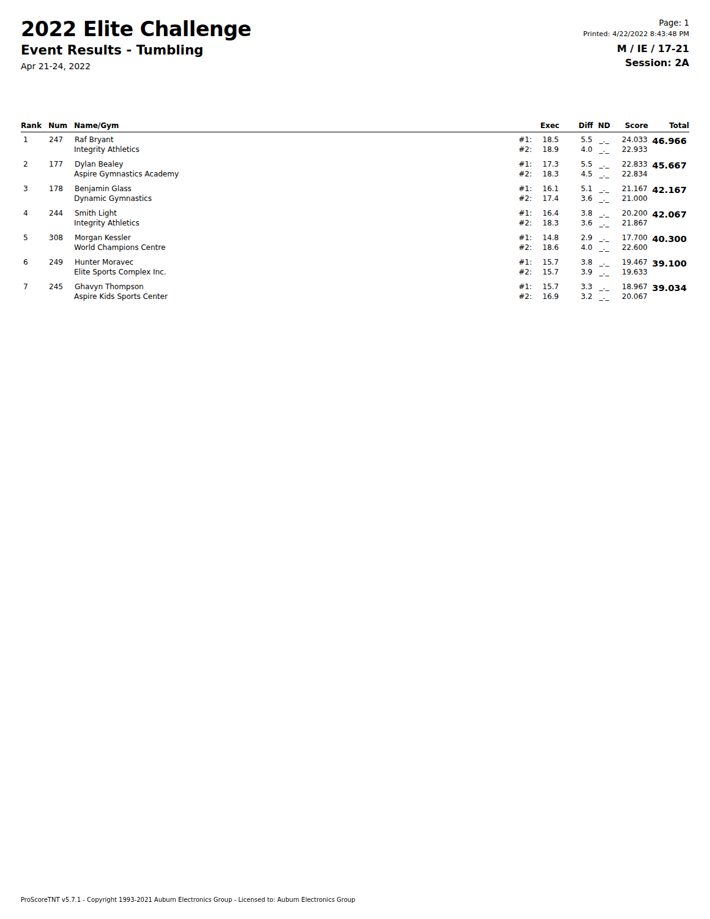2022 Elite Challenge
Event Results - Tumbling
Apr 21-24, 2022
Page: 1
Printed: 4/22/2022 8:43:48 PM
M / IE / 17-21
Session: 2A
| Rank | Num | Name/Gym | | Exec | Diff | ND | Score | Total |
| --- | --- | --- | --- | --- | --- | --- | --- | --- |
| 1 | 247 | Raf Bryant | #1: | 18.5 | 5.5 | _._ | 24.033 | 46.966 |
| | | Integrity Athletics | #2: | 18.9 | 4.0 | _._ | 22.933 |
| 2 | 177 | Dylan Bealey | #1: | 17.3 | 5.5 | _._ | 22.833 | 45.667 |
| | | Aspire Gymnastics Academy | #2: | 18.3 | 4.5 | _._ | 22.834 |
| 3 | 178 | Benjamin Glass | #1: | 16.1 | 5.1 | _._ | 21.167 | 42.167 |
| | | Dynamic Gymnastics | #2: | 17.4 | 3.6 | _._ | 21.000 |
| 4 | 244 | Smith Light | #1: | 16.4 | 3.8 | _._ | 20.200 | 42.067 |
| | | Integrity Athletics | #2: | 18.3 | 3.6 | _._ | 21.867 |
| 5 | 308 | Morgan Kessler | #1: | 14.8 | 2.9 | _._ | 17.700 | 40.300 |
| | | World Champions Centre | #2: | 18.6 | 4.0 | _._ | 22.600 |
| 6 | 249 | Hunter Moravec | #1: | 15.7 | 3.8 | _._ | 19.467 | 39.100 |
| | | Elite Sports Complex Inc. | #2: | 15.7 | 3.9 | _._ | 19.633 |
| 7 | 245 | Ghavyn Thompson | #1: | 15.7 | 3.3 | _._ | 18.967 | 39.034 |
| | | Aspire Kids Sports Center | #2: | 16.9 | 3.2 | _._ | 20.067 |
ProScoreTNT v5.7.1 - Copyright 1993-2021 Auburn Electronics Group - Licensed to: Auburn Electronics Group